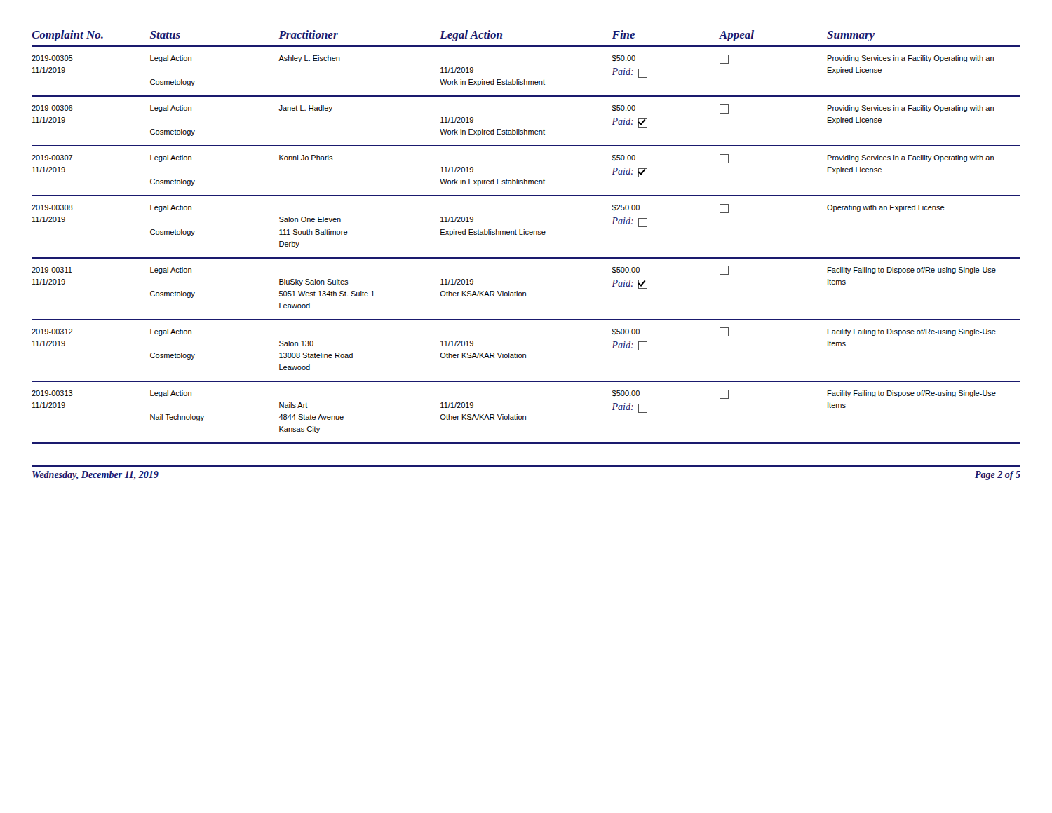| Complaint No. | Status | Practitioner | Legal Action | Fine | Appeal | Summary |
| --- | --- | --- | --- | --- | --- | --- |
| 2019-00305 11/1/2019 | Legal Action Cosmetology | Ashley L. Eischen | 11/1/2019 Work in Expired Establishment | $50.00 Paid: | | Providing Services in a Facility Operating with an Expired License |
| 2019-00306 11/1/2019 | Legal Action Cosmetology | Janet L. Hadley | 11/1/2019 Work in Expired Establishment | $50.00 Paid: | | Providing Services in a Facility Operating with an Expired License |
| 2019-00307 11/1/2019 | Legal Action Cosmetology | Konni Jo Pharis | 11/1/2019 Work in Expired Establishment | $50.00 Paid: | | Providing Services in a Facility Operating with an Expired License |
| 2019-00308 11/1/2019 | Legal Action Cosmetology | Salon One Eleven 111 South Baltimore Derby | 11/1/2019 Expired Establishment License | $250.00 Paid: | | Operating with an Expired License |
| 2019-00311 11/1/2019 | Legal Action Cosmetology | BluSky Salon Suites 5051 West 134th St. Suite 1 Leawood | 11/1/2019 Other KSA/KAR Violation | $500.00 Paid: | | Facility Failing to Dispose of/Re-using Single-Use Items |
| 2019-00312 11/1/2019 | Legal Action Cosmetology | Salon 130 13008 Stateline Road Leawood | 11/1/2019 Other KSA/KAR Violation | $500.00 Paid: | | Facility Failing to Dispose of/Re-using Single-Use Items |
| 2019-00313 11/1/2019 | Legal Action Nail Technology | Nails Art 4844 State Avenue Kansas City | 11/1/2019 Other KSA/KAR Violation | $500.00 Paid: | | Facility Failing to Dispose of/Re-using Single-Use Items |
Wednesday, December 11, 2019 Page 2 of 5